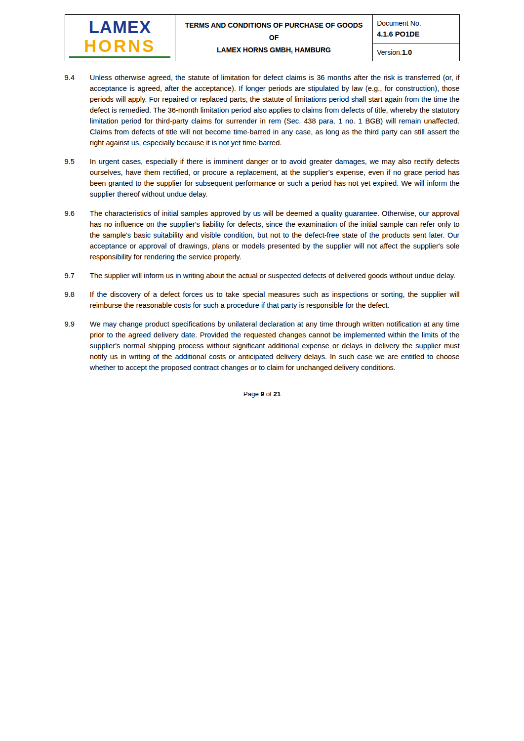| LAMEX HORNS | TERMS AND CONDITIONS OF PURCHASE OF GOODS OF LAMEX HORNS GMBH, HAMBURG | Document No. 4.1.6 PO1DE |
| Version. 1.0 |
9.4 Unless otherwise agreed, the statute of limitation for defect claims is 36 months after the risk is transferred (or, if acceptance is agreed, after the acceptance). If longer periods are stipulated by law (e.g., for construction), those periods will apply. For repaired or replaced parts, the statute of limitations period shall start again from the time the defect is remedied. The 36-month limitation period also applies to claims from defects of title, whereby the statutory limitation period for third-party claims for surrender in rem (Sec. 438 para. 1 no. 1 BGB) will remain unaffected. Claims from defects of title will not become time-barred in any case, as long as the third party can still assert the right against us, especially because it is not yet time-barred.
9.5 In urgent cases, especially if there is imminent danger or to avoid greater damages, we may also rectify defects ourselves, have them rectified, or procure a replacement, at the supplier's expense, even if no grace period has been granted to the supplier for subsequent performance or such a period has not yet expired. We will inform the supplier thereof without undue delay.
9.6 The characteristics of initial samples approved by us will be deemed a quality guarantee. Otherwise, our approval has no influence on the supplier's liability for defects, since the examination of the initial sample can refer only to the sample's basic suitability and visible condition, but not to the defect-free state of the products sent later. Our acceptance or approval of drawings, plans or models presented by the supplier will not affect the supplier's sole responsibility for rendering the service properly.
9.7 The supplier will inform us in writing about the actual or suspected defects of delivered goods without undue delay.
9.8 If the discovery of a defect forces us to take special measures such as inspections or sorting, the supplier will reimburse the reasonable costs for such a procedure if that party is responsible for the defect.
9.9 We may change product specifications by unilateral declaration at any time through written notification at any time prior to the agreed delivery date. Provided the requested changes cannot be implemented within the limits of the supplier's normal shipping process without significant additional expense or delays in delivery the supplier must notify us in writing of the additional costs or anticipated delivery delays. In such case we are entitled to choose whether to accept the proposed contract changes or to claim for unchanged delivery conditions.
Page 9 of 21